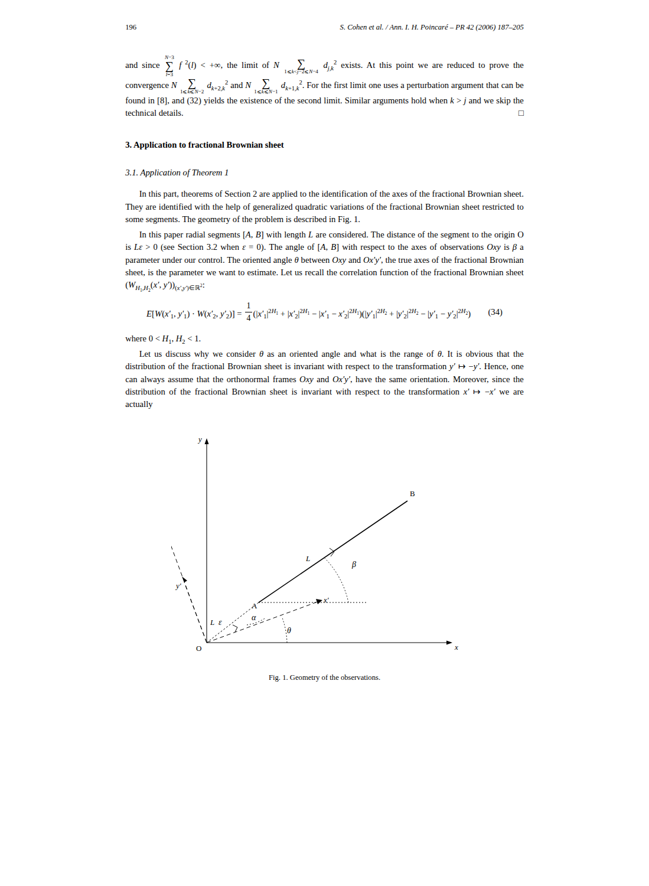196 S. Cohen et al. / Ann. I. H. Poincaré – PR 42 (2006) 187–205
and since N−3∑l=3 f 2(l) < +∞, the limit of N ∑1⩽k<j−2⩽N−4 dj,k2 exists. At this point we are reduced to prove the convergence N ∑1⩽k⩽N−2 dk+2,k2 and N ∑1⩽k⩽N−1 dk+1,k2. For the first limit one uses a perturbation argument that can be found in [8], and (32) yields the existence of the second limit. Similar arguments hold when k > j and we skip the technical details.□
3. Application to fractional Brownian sheet
3.1. Application of Theorem 1
In this part, theorems of Section 2 are applied to the identification of the axes of the fractional Brownian sheet. They are identified with the help of generalized quadratic variations of the fractional Brownian sheet restricted to some segments. The geometry of the problem is described in Fig. 1.
In this paper radial segments [A, B] with length L are considered. The distance of the segment to the origin O is Lε > 0 (see Section 3.2 when ε = 0). The angle of [A, B] with respect to the axes of observations Oxy is β a parameter under our control. The oriented angle θ between Oxy and Ox′y′, the true axes of the fractional Brownian sheet, is the parameter we want to estimate. Let us recall the correlation function of the fractional Brownian sheet (WH1,H2(x′, y′))(x′,y′)∈ℝ2:
E[W(x′1, y′1) · W(x′2, y′2)] = 14(|x′1|2H1 + |x′2|2H1 − |x′1 − x′2|2H1)(|y′1|2H2 + |y′2|2H2 − |y′1 − y′2|2H2)
(34)
where 0 < H1, H2 < 1.
Let us discuss why we consider θ as an oriented angle and what is the range of θ. It is obvious that the distribution of the fractional Brownian sheet is invariant with respect to the transformation y′ ↦ −y′. Hence, one can always assume that the orthonormal frames Oxy and Ox′y′, have the same orientation. Moreover, since the distribution of the fractional Brownian sheet is invariant with respect to the transformation x′ ↦ −x′ we are actually
y x O x' y' B A L β α L ε θ
Fig. 1. Geometry of the observations.